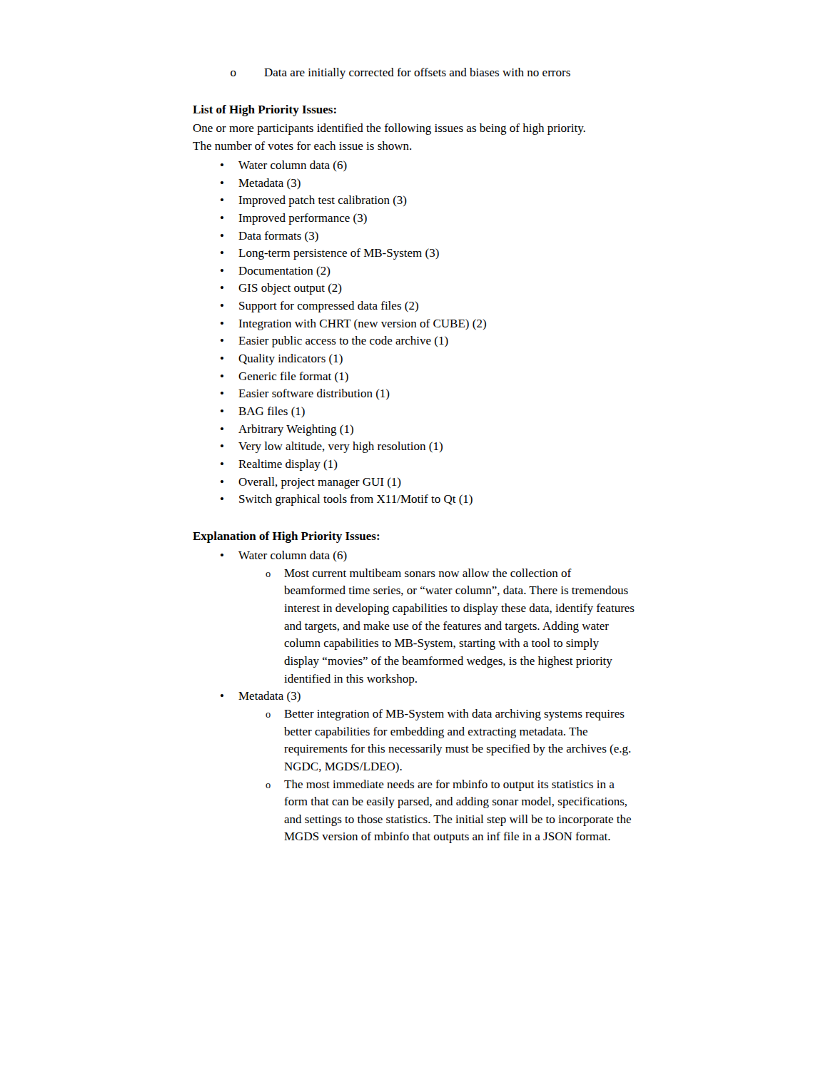o Data are initially corrected for offsets and biases with no errors
List of High Priority Issues:
One or more participants identified the following issues as being of high priority.
The number of votes for each issue is shown.
Water column data (6)
Metadata (3)
Improved patch test calibration (3)
Improved performance (3)
Data formats (3)
Long-term persistence of MB-System (3)
Documentation (2)
GIS object output (2)
Support for compressed data files (2)
Integration with CHRT (new version of CUBE) (2)
Easier public access to the code archive (1)
Quality indicators (1)
Generic file format (1)
Easier software distribution (1)
BAG files (1)
Arbitrary Weighting (1)
Very low altitude, very high resolution (1)
Realtime display (1)
Overall, project manager GUI (1)
Switch graphical tools from X11/Motif to Qt (1)
Explanation of High Priority Issues:
Water column data (6)
Most current multibeam sonars now allow the collection of beamformed time series, or “water column”, data. There is tremendous interest in developing capabilities to display these data, identify features and targets, and make use of the features and targets. Adding water column capabilities to MB-System, starting with a tool to simply display “movies” of the beamformed wedges, is the highest priority identified in this workshop.
Metadata (3)
Better integration of MB-System with data archiving systems requires better capabilities for embedding and extracting metadata. The requirements for this necessarily must be specified by the archives (e.g. NGDC, MGDS/LDEO).
The most immediate needs are for mbinfo to output its statistics in a form that can be easily parsed, and adding sonar model, specifications, and settings to those statistics. The initial step will be to incorporate the MGDS version of mbinfo that outputs an inf file in a JSON format.